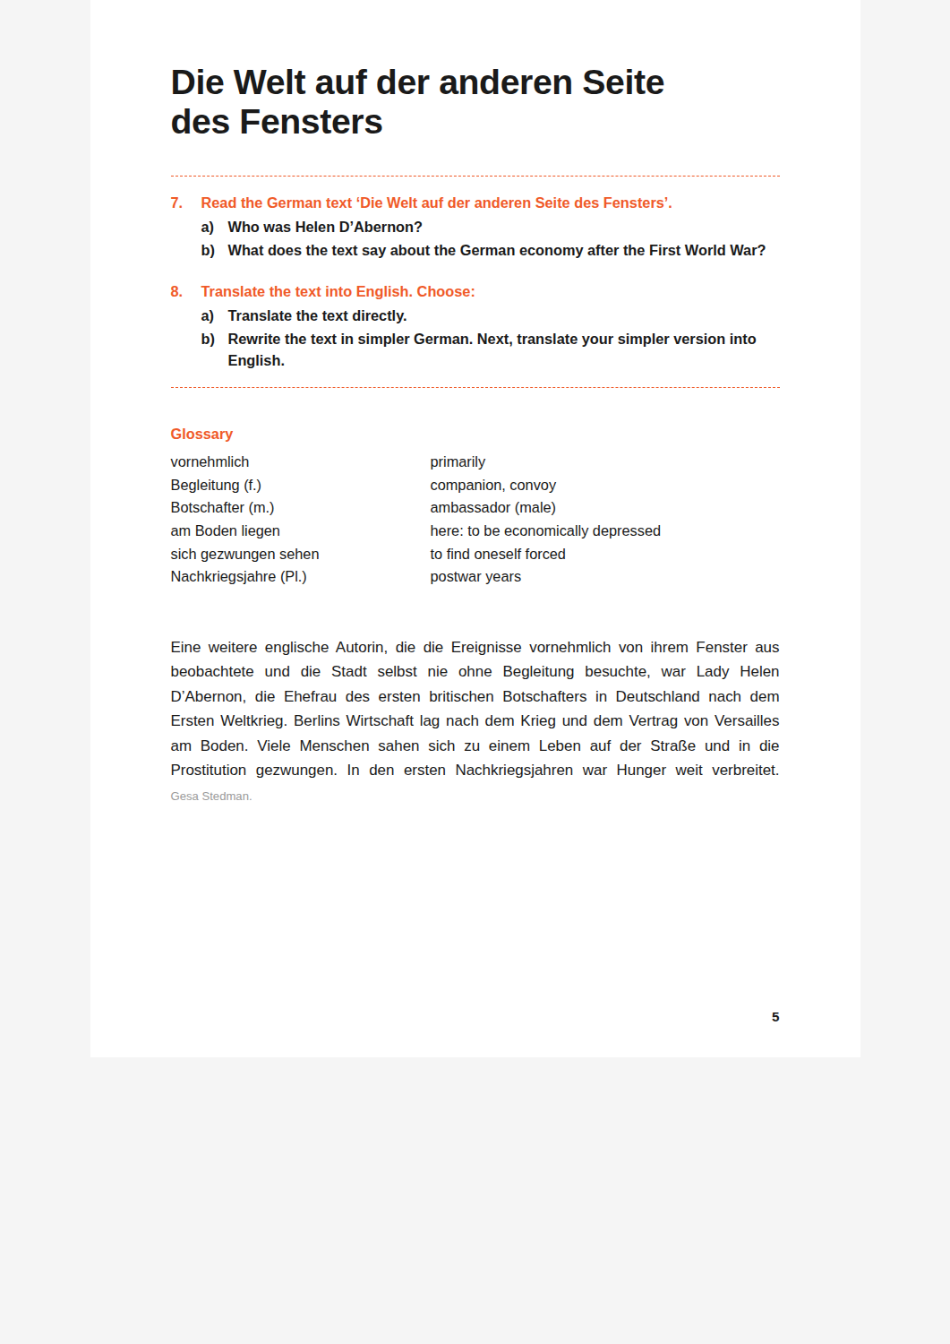Die Welt auf der anderen Seite
des Fensters
7. Read the German text ‘Die Welt auf der anderen Seite des Fensters’.
a) Who was Helen D’Abernon?
b) What does the text say about the German economy after the First World War?
8. Translate the text into English. Choose:
a) Translate the text directly.
b) Rewrite the text in simpler German. Next, translate your simpler version into English.
Glossary
| vornehmlich | primarily |
| Begleitung (f.) | companion, convoy |
| Botschafter (m.) | ambassador (male) |
| am Boden liegen | here: to be economically depressed |
| sich gezwungen sehen | to find oneself forced |
| Nachkriegsjahre (Pl.) | postwar years |
Eine weitere englische Autorin, die die Ereignisse vornehmlich von ihrem Fenster aus beobachtete und die Stadt selbst nie ohne Begleitung besuchte, war Lady Helen D’Abernon, die Ehefrau des ersten britischen Botschafters in Deutschland nach dem Ersten Weltkrieg. Berlins Wirtschaft lag nach dem Krieg und dem Vertrag von Versailles am Boden. Viele Menschen sahen sich zu einem Leben auf der Straße und in die Prostitution gezwungen. In den ersten Nachkriegsjahren war Hunger weit verbreitet. Gesa Stedman.
5